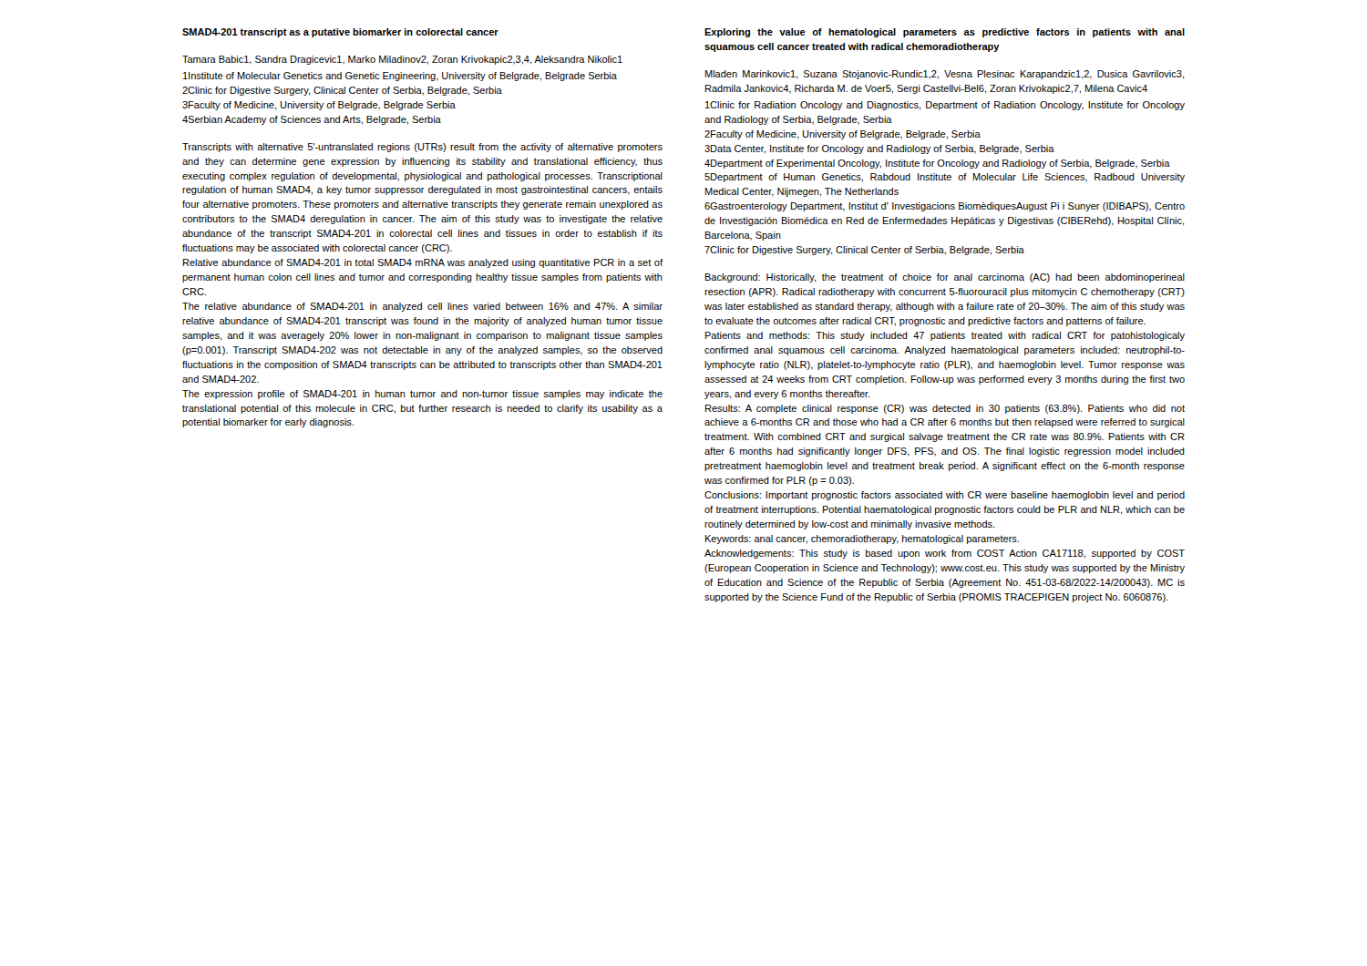SMAD4-201 transcript as a putative biomarker in colorectal cancer
Tamara Babic1, Sandra Dragicevic1, Marko Miladinov2, Zoran Krivokapic2,3,4, Aleksandra Nikolic1
1Institute of Molecular Genetics and Genetic Engineering, University of Belgrade, Belgrade Serbia
2Clinic for Digestive Surgery, Clinical Center of Serbia, Belgrade, Serbia
3Faculty of Medicine, University of Belgrade, Belgrade Serbia
4Serbian Academy of Sciences and Arts, Belgrade, Serbia
Transcripts with alternative 5'-untranslated regions (UTRs) result from the activity of alternative promoters and they can determine gene expression by influencing its stability and translational efficiency, thus executing complex regulation of developmental, physiological and pathological processes. Transcriptional regulation of human SMAD4, a key tumor suppressor deregulated in most gastrointestinal cancers, entails four alternative promoters. These promoters and alternative transcripts they generate remain unexplored as contributors to the SMAD4 deregulation in cancer. The aim of this study was to investigate the relative abundance of the transcript SMAD4-201 in colorectal cell lines and tissues in order to establish if its fluctuations may be associated with colorectal cancer (CRC).
Relative abundance of SMAD4-201 in total SMAD4 mRNA was analyzed using quantitative PCR in a set of permanent human colon cell lines and tumor and corresponding healthy tissue samples from patients with CRC.
The relative abundance of SMAD4-201 in analyzed cell lines varied between 16% and 47%. A similar relative abundance of SMAD4-201 transcript was found in the majority of analyzed human tumor tissue samples, and it was averagely 20% lower in non-malignant in comparison to malignant tissue samples (p=0.001). Transcript SMAD4-202 was not detectable in any of the analyzed samples, so the observed fluctuations in the composition of SMAD4 transcripts can be attributed to transcripts other than SMAD4-201 and SMAD4-202.
The expression profile of SMAD4-201 in human tumor and non-tumor tissue samples may indicate the translational potential of this molecule in CRC, but further research is needed to clarify its usability as a potential biomarker for early diagnosis.
Exploring the value of hematological parameters as predictive factors in patients with anal squamous cell cancer treated with radical chemoradiotherapy
Mladen Marinkovic1, Suzana Stojanovic-Rundic1,2, Vesna Plesinac Karapandzic1,2, Dusica Gavrilovic3, Radmila Jankovic4, Richarda M. de Voer5, Sergi Castellvi-Bel6, Zoran Krivokapic2,7, Milena Cavic4
1Clinic for Radiation Oncology and Diagnostics, Department of Radiation Oncology, Institute for Oncology and Radiology of Serbia, Belgrade, Serbia
2Faculty of Medicine, University of Belgrade, Belgrade, Serbia
3Data Center, Institute for Oncology and Radiology of Serbia, Belgrade, Serbia
4Department of Experimental Oncology, Institute for Oncology and Radiology of Serbia, Belgrade, Serbia
5Department of Human Genetics, Rabdoud Institute of Molecular Life Sciences, Radboud University Medical Center, Nijmegen, The Netherlands
6Gastroenterology Department, Institut d' Investigacions BiomèdiquesAugust Pi i Sunyer (IDIBAPS), Centro de Investigación Biomédica en Red de Enfermedades Hepáticas y Digestivas (CIBERehd), Hospital Clínic, Barcelona, Spain
7Clinic for Digestive Surgery, Clinical Center of Serbia, Belgrade, Serbia
Background: Historically, the treatment of choice for anal carcinoma (AC) had been abdominoperineal resection (APR). Radical radiotherapy with concurrent 5-fluorouracil plus mitomycin C chemotherapy (CRT) was later established as standard therapy, although with a failure rate of 20–30%. The aim of this study was to evaluate the outcomes after radical CRT, prognostic and predictive factors and patterns of failure.
Patients and methods: This study included 47 patients treated with radical CRT for patohistologicaly confirmed anal squamous cell carcinoma. Analyzed haematological parameters included: neutrophil-to-lymphocyte ratio (NLR), platelet-to-lymphocyte ratio (PLR), and haemoglobin level. Tumor response was assessed at 24 weeks from CRT completion. Follow-up was performed every 3 months during the first two years, and every 6 months thereafter.
Results: A complete clinical response (CR) was detected in 30 patients (63.8%). Patients who did not achieve a 6-months CR and those who had a CR after 6 months but then relapsed were referred to surgical treatment. With combined CRT and surgical salvage treatment the CR rate was 80.9%. Patients with CR after 6 months had significantly longer DFS, PFS, and OS. The final logistic regression model included pretreatment haemoglobin level and treatment break period. A significant effect on the 6-month response was confirmed for PLR (p = 0.03).
Conclusions: Important prognostic factors associated with CR were baseline haemoglobin level and period of treatment interruptions. Potential haematological prognostic factors could be PLR and NLR, which can be routinely determined by low-cost and minimally invasive methods.
Keywords: anal cancer, chemoradiotherapy, hematological parameters.
Acknowledgements: This study is based upon work from COST Action CA17118, supported by COST (European Cooperation in Science and Technology); www.cost.eu. This study was supported by the Ministry of Education and Science of the Republic of Serbia (Agreement No. 451-03-68/2022-14/200043). MC is supported by the Science Fund of the Republic of Serbia (PROMIS TRACEPIGEN project No. 6060876).